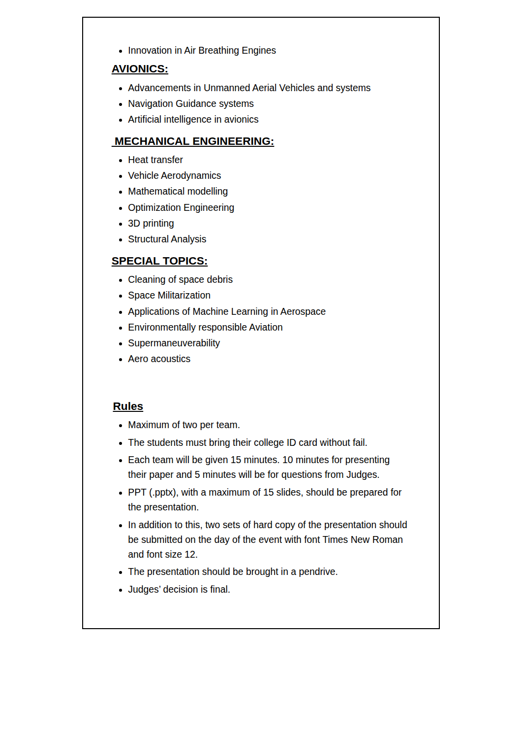Innovation in Air Breathing Engines
AVIONICS:
Advancements in Unmanned Aerial Vehicles and systems
Navigation Guidance systems
Artificial intelligence in avionics
MECHANICAL ENGINEERING:
Heat transfer
Vehicle Aerodynamics
Mathematical modelling
Optimization Engineering
3D printing
Structural Analysis
SPECIAL TOPICS:
Cleaning of space debris
Space Militarization
Applications of Machine Learning in Aerospace
Environmentally responsible Aviation
Supermaneuverability
Aero acoustics
Rules
Maximum of two per team.
The students must bring their college ID card without fail.
Each team will be given 15 minutes. 10 minutes for presenting their paper and 5 minutes will be for questions from Judges.
PPT (.pptx), with a maximum of 15 slides, should be prepared for the presentation.
In addition to this, two sets of hard copy of the presentation should be submitted on the day of the event with font Times New Roman and font size 12.
The presentation should be brought in a pendrive.
Judges’ decision is final.